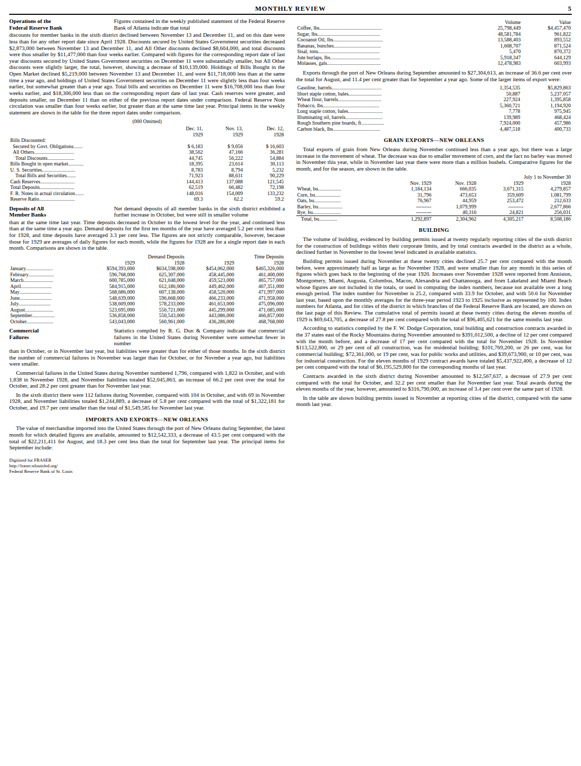MONTHLY REVIEW 5
Operations of the
Federal Reserve Bank
Figures contained in the weekly published statement of the Federal Reserve Bank of Atlanta indicate that total
discounts for member banks in the sixth district declined between November 13 and December 11, and on this date were less than for any other report date since April 1928. Discounts secured by United States Government securities decreased $2,873,000 between November 13 and December 11, and All Other discounts declined $8,604,000, and total discounts were thus smaller by $11,477,000 than four weeks earlier. Compared with figures for the corresponding report date of last year discounts secured by United States Government securities on December 11 were substantially smaller, but All Other discounts were slightly larger, the total, however, showing a decrease of $10,139,000. Holdings of Bills Bought in the Open Market declined $5,219,000 between November 13 and December 11, and were $11,718,000 less than at the same time a year ago, and holdings of United States Government securities on December 11 were slightly less than four weeks earlier, but somewhat greater than a year ago. Total bills and securities on December 11 were $16,708,000 less than four weeks earlier, and $18,306,000 less than on the corresponding report date of last year. Cash reserves were greater, and deposits smaller, on December 11 than on either of the previous report dates under comparison. Federal Reserve Note circulation was smaller than four weeks earlier, but greater than at the same time last year. Principal items in the weekly statement are shown in the table for the three report dates under comparison.
(000 Omitted)
| | Dec. 11, 1929 | Nov. 13, 1929 | Dec. 12, 1928 |
| Bills Discounted: | | | |
| Secured by Govt. Obligations....... | $ 6,183 | $ 9,056 | $ 16,603 |
| All Others............................... | 38,562 | 47,166 | 36,281 |
| Total Discounts..................... | 44,745 | 56,222 | 54,884 |
| Bills Bought in open market............ | 18,395 | 23,614 | 30,113 |
| U. S. Securities.......................... | 8,783 | 8,794 | 5,232 |
| Total Bills and Securities....... | 71,923 | 88,631 | 90,229 |
| Cash Reserves........................... | 144,413 | 137,088 | 121,545 |
| Total Deposits........................... | 62,519 | 66,482 | 72,198 |
| F. R. Notes in actual circulation....... | 148,016 | 154,009 | 133,232 |
| Reserve Ratio............................ | 69.3 | 62.2 | 59.2 |
Deposits of All
Member Banks
Net demand deposits of all member banks in the sixth district exhibited a further increase in October, but were still in smaller volume
than at the same time last year. Time deposits decreased in October to the lowest level for the year, and continued less than at the same time a year ago. Demand deposits for the first ten months of the year have averaged 5.2 per cent less than for 1928, and time deposits have averaged 3.3 per cent less. The figures are not strictly comparable, however, because those for 1929 are averages of daily figures for each month, while the figures for 1928 are for a single report date in each month. Comparisons are shown in the table.
| | Demand Deposits | Time Deposits |
| | 1929 | 1928 | 1929 | 1928 |
| January..................... | $594,393,000 | $634,598,000 | $454,062,000 | $465,326,000 |
| February.................... | 596,768,000 | 625,307,000 | 458,445,000 | 461,400,000 |
| March....................... | 600,785,000 | 621,048,000 | 459,523,000 | 465,757,000 |
| April........................ | 584,915,000 | 612,186,000 | 449,462,000 | 467,351,000 |
| May......................... | 568,686,000 | 607,138,000 | 458,520,000 | 471,997,000 |
| June......................... | 548,639,000 | 596,668,000 | 466,233,000 | 471,958,000 |
| July......................... | 538,609,000 | 578,233,000 | 461,653,000 | 475,096,000 |
| August...................... | 523,695,000 | 556,721,000 | 445,299,000 | 471,685,000 |
| September.................. | 536,858,000 | 550,543,000 | 443,086,000 | 466,857,000 |
| October..................... | 543,043,000 | 560,961,000 | 436,286,000 | 468,768,000 |
Commercial
Failures
Statistics compiled by R. G. Dun & Company indicate that commercial failures in the United States during November were somewhat fewer in number
than in October, or in November last year, but liabilities were greater than for either of those months. In the sixth district the number of commercial failures in November was larger than for October, or for Novmber a year ago, but liabilities were smaller.
Commercial failures in the United States during November numbered 1,796, compared with 1,822 in October, and with 1,838 in November 1928, and November liabilities totaled $52,045,863, an increase of 66.2 per cent over the total for October, and 28.2 per cent greater than for November last year.
In the sixth district there were 112 failures during November, compared with 104 in October, and with 69 in November 1928, and November liabilities totaled $1,244,889, a decrease of 5.8 per cent compared with the total of $1,322,181 for October, and 19.7 per cent smaller than the total of $1,549,585 for November last year.
Imports and Exports—New Orleans
The value of merchandise imported into the United States through the port of New Orleans during September, the latest month for which detailed figures are available, amounted to $12,542,333, a decrease of 43.5 per cent compared with the total of $22,211,411 for August, and 18.3 per cent less than the total for September last year. The principal items for September include:
| | Volume | Value |
| Coffee, lbs................................................. | 25,798,449 | $4,457,470 |
| Sugar, lbs................................................. | 48,581,784 | 961,822 |
| Cocoanut Oil, lbs....................................... | 13,588,403 | 893,552 |
| Bananas, bunches..................................... | 1,608,707 | 871,524 |
| Sisal, tons................................................ | 5,470 | 870,372 |
| Jute burlaps, lbs....................................... | 5,918,347 | 644,129 |
| Molasses, gals.......................................... | 12,478,983 | 603,993 |
Exports through the port of New Orleans during September amounted to $27,304,613, an increase of 36.6 per cent over the total for August, and 11.4 per cent greater than for September a year ago. Some of the larger items of export were:
| Gasoline, barrels....................................... | 1,354,535 | $5,829,863 |
| Short staple cotton, bales.......................... | 50,887 | 5,237,057 |
| Wheat flour, barrels.................................. | 227,924 | 1,395,858 |
| Tobacco, lbs............................................ | 5,360,721 | 1,194,920 |
| Long staple cotton, bales........................... | 7,778 | 975,945 |
| Illuminating oil, barrels............................. | 139,989 | 468,424 |
| Rough Southern pine boards, ft.................. | 7,924,000 | 457,986 |
| Carbon black, lbs..................................... | 4,487,518 | 400,733 |
Grain Exports—New Orleans
Total exports of grain from New Orleans during November continued less than a year ago, but there was a large increase in the movement of wheat. The decrease was due to smaller movement of corn, and the fact no barley was moved in November this year, while in November last year there were more than a million bushels. Comparative figures for the month, and for the season, are shown in the table.
| | | | July 1 to November 30 |
| | Nov. 1929 | Nov. 1928 | 1929 | 1928 |
| Wheat, bu.................. | 1,184,134 | 666,035 | 3,671,315 | 4,279,857 |
| Corn, bu.................... | 31,796 | 473,653 | 359,609 | 1,081,799 |
| Oats, bu..................... | 76,967 | 44,959 | 253,472 | 212,633 |
| Barley, bu................... | --------- | 1,079,999 | --------- | 2,677,866 |
| Rye, bu...................... | --------- | 40,316 | 24,821 | 256,031 |
| Total, bu.............. | 1,292,897 | 2,304,962 | 4,305,217 | 8,508,186 |
Building
The volume of building, evidenced by building permits issued at twenty regularly reporting cities of the sixth district for the construction of buildings within their corporate limits, and by total contracts awarded in the district as a whole, declined further in November to the lowest level indicated in available statistics.
Building permits issued during November at these twenty cities declined 25.7 per cent compared with the month before, were approximately half as large as for November 1928, and were smaller than for any month in this series of figures which goes back to the beginning of the year 1920. Increases over November 1928 were reported from Anniston, Montgomery, Miami, Augusta, Columbus, Macon, Alexandria and Chattanooga, and from Lakeland and Miami Beach whose figures are not included in the totals, or used in computing the index numbers, because not available over a long enough period. The index number for November is 25.2, compared with 33.9 for October, and with 50.6 for November last year, based upon the monthly averages for the three-year period 1923 to 1925 inclusive as represented by 100. Index numbers for Atlanta, and for cities of the district in which branches of the Federal Reserve Bank are located, are shown on the last page of this Review. The cumulative total of permits issued at these twenty cities during the eleven months of 1929 is $69,643,705, a decrease of 27.8 per cent compared with the total of $96,405,621 for the same months last year.
According to statistics compiled by the F. W. Dodge Corporation, total building and construction contracts awarded in the 37 states east of the Rocky Mountains during November amounted to $391,012,500, a decline of 12 per cent compared with the month before, and a decrease of 17 per cent compared with the total for November 1928. In November $113,522,800, or 29 per cent of all construction, was for residential building; $101,769,200, or 26 per cent, was for commercial building; $72,361,000, or 19 per cent, was for public works and utilities, and $39,673,900, or 10 per cent, was for industrial construction. For the eleven months of 1929 contract awards have totaled $5,437,922,400, a decrease of 12 per cent compared with the total of $6,195,529,800 for the corresponding months of last year.
Contracts awarded in the sixth district during November amounted to $12,567,637, a decrease of 27.9 per cent compared with the total for October, and 32.2 per cent smaller than for November last year. Total awards during the eleven months of the year, however, amounted to $316,790,000, an increase of 3.4 per cent over the same part of 1928.
In the table are shown building permits issued in November at reporting cities of the district, compared with the same month last year.
Digitized for FRASER
http://fraser.stlouisfed.org/
Federal Reserve Bank of St. Louis